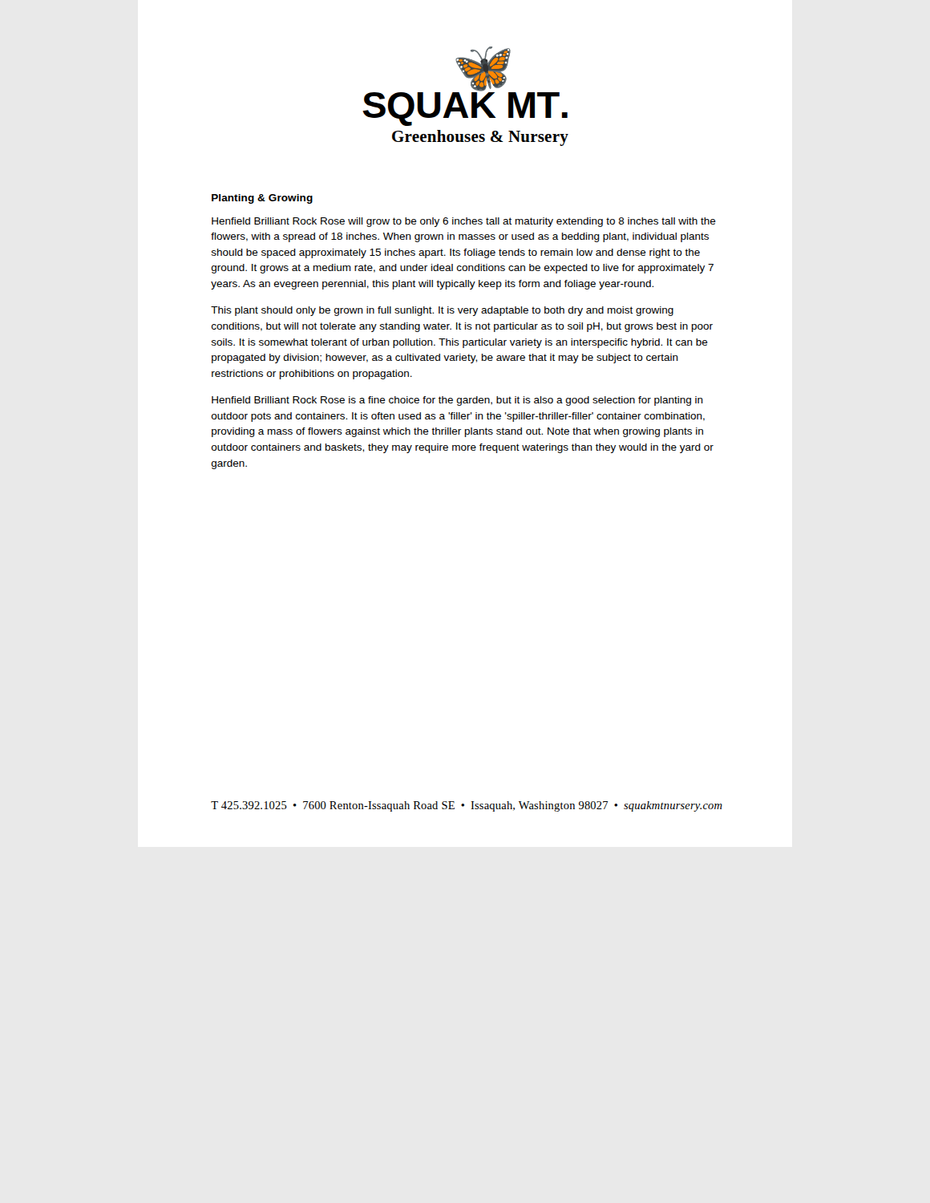🦋
SQUAK MT.
Greenhouses & Nursery
Planting & Growing
Henfield Brilliant Rock Rose will grow to be only 6 inches tall at maturity extending to 8 inches tall with the flowers, with a spread of 18 inches. When grown in masses or used as a bedding plant, individual plants should be spaced approximately 15 inches apart. Its foliage tends to remain low and dense right to the ground. It grows at a medium rate, and under ideal conditions can be expected to live for approximately 7 years. As an evegreen perennial, this plant will typically keep its form and foliage year-round.
This plant should only be grown in full sunlight. It is very adaptable to both dry and moist growing conditions, but will not tolerate any standing water. It is not particular as to soil pH, but grows best in poor soils. It is somewhat tolerant of urban pollution. This particular variety is an interspecific hybrid. It can be propagated by division; however, as a cultivated variety, be aware that it may be subject to certain restrictions or prohibitions on propagation.
Henfield Brilliant Rock Rose is a fine choice for the garden, but it is also a good selection for planting in outdoor pots and containers. It is often used as a 'filler' in the 'spiller-thriller-filler' container combination, providing a mass of flowers against which the thriller plants stand out. Note that when growing plants in outdoor containers and baskets, they may require more frequent waterings than they would in the yard or garden.
T 425.392.1025•7600 Renton-Issaquah Road SE•Issaquah, Washington 98027•squakmtnursery.com